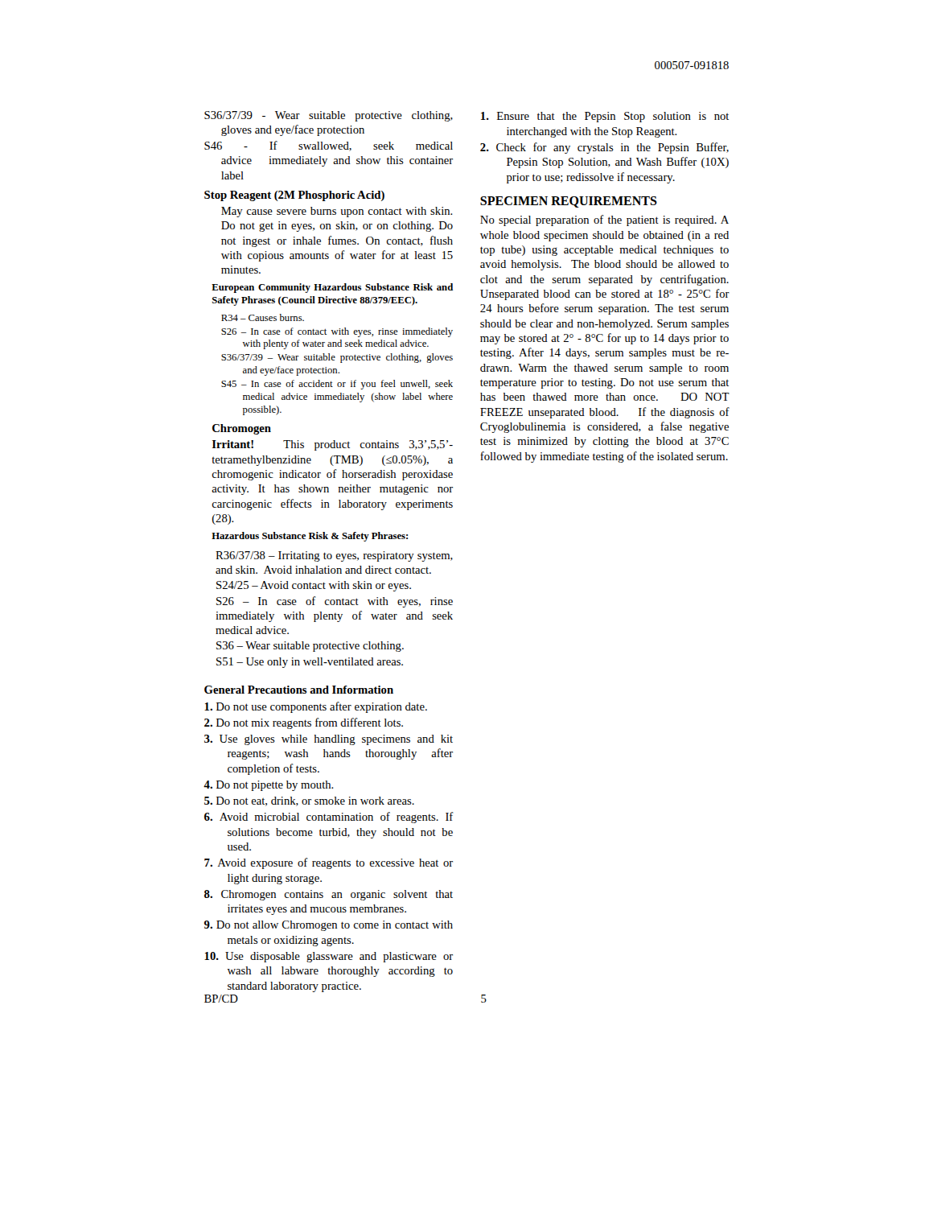000507-091818
S36/37/39 - Wear suitable protective clothing, gloves and eye/face protection
S46 - If swallowed, seek medical advice immediately and show this container label
Stop Reagent (2M Phosphoric Acid)
May cause severe burns upon contact with skin. Do not get in eyes, on skin, or on clothing. Do not ingest or inhale fumes. On contact, flush with copious amounts of water for at least 15 minutes.
European Community Hazardous Substance Risk and Safety Phrases (Council Directive 88/379/EEC).
R34 – Causes burns.
S26 – In case of contact with eyes, rinse immediately with plenty of water and seek medical advice.
S36/37/39 – Wear suitable protective clothing, gloves and eye/face protection.
S45 – In case of accident or if you feel unwell, seek medical advice immediately (show label where possible).
Chromogen
Irritant! This product contains 3,3’,5,5’-tetramethylbenzidine (TMB) (≤0.05%), a chromogenic indicator of horseradish peroxidase activity. It has shown neither mutagenic nor carcinogenic effects in laboratory experiments (28).
Hazardous Substance Risk & Safety Phrases:
R36/37/38 – Irritating to eyes, respiratory system, and skin. Avoid inhalation and direct contact.
S24/25 – Avoid contact with skin or eyes.
S26 – In case of contact with eyes, rinse immediately with plenty of water and seek medical advice.
S36 – Wear suitable protective clothing.
S51 – Use only in well-ventilated areas.
General Precautions and Information
Do not use components after expiration date.
Do not mix reagents from different lots.
Use gloves while handling specimens and kit reagents; wash hands thoroughly after completion of tests.
Do not pipette by mouth.
Do not eat, drink, or smoke in work areas.
Avoid microbial contamination of reagents. If solutions become turbid, they should not be used.
Avoid exposure of reagents to excessive heat or light during storage.
Chromogen contains an organic solvent that irritates eyes and mucous membranes.
Do not allow Chromogen to come in contact with metals or oxidizing agents.
Use disposable glassware and plasticware or wash all labware thoroughly according to standard laboratory practice.
Ensure that the Pepsin Stop solution is not interchanged with the Stop Reagent.
Check for any crystals in the Pepsin Buffer, Pepsin Stop Solution, and Wash Buffer (10X) prior to use; redissolve if necessary.
SPECIMEN REQUIREMENTS
No special preparation of the patient is required. A whole blood specimen should be obtained (in a red top tube) using acceptable medical techniques to avoid hemolysis. The blood should be allowed to clot and the serum separated by centrifugation. Unseparated blood can be stored at 18° - 25°C for 24 hours before serum separation. The test serum should be clear and non-hemolyzed. Serum samples may be stored at 2° - 8°C for up to 14 days prior to testing. After 14 days, serum samples must be re-drawn. Warm the thawed serum sample to room temperature prior to testing. Do not use serum that has been thawed more than once. DO NOT FREEZE unseparated blood. If the diagnosis of Cryoglobulinemia is considered, a false negative test is minimized by clotting the blood at 37°C followed by immediate testing of the isolated serum.
BP/CD
5